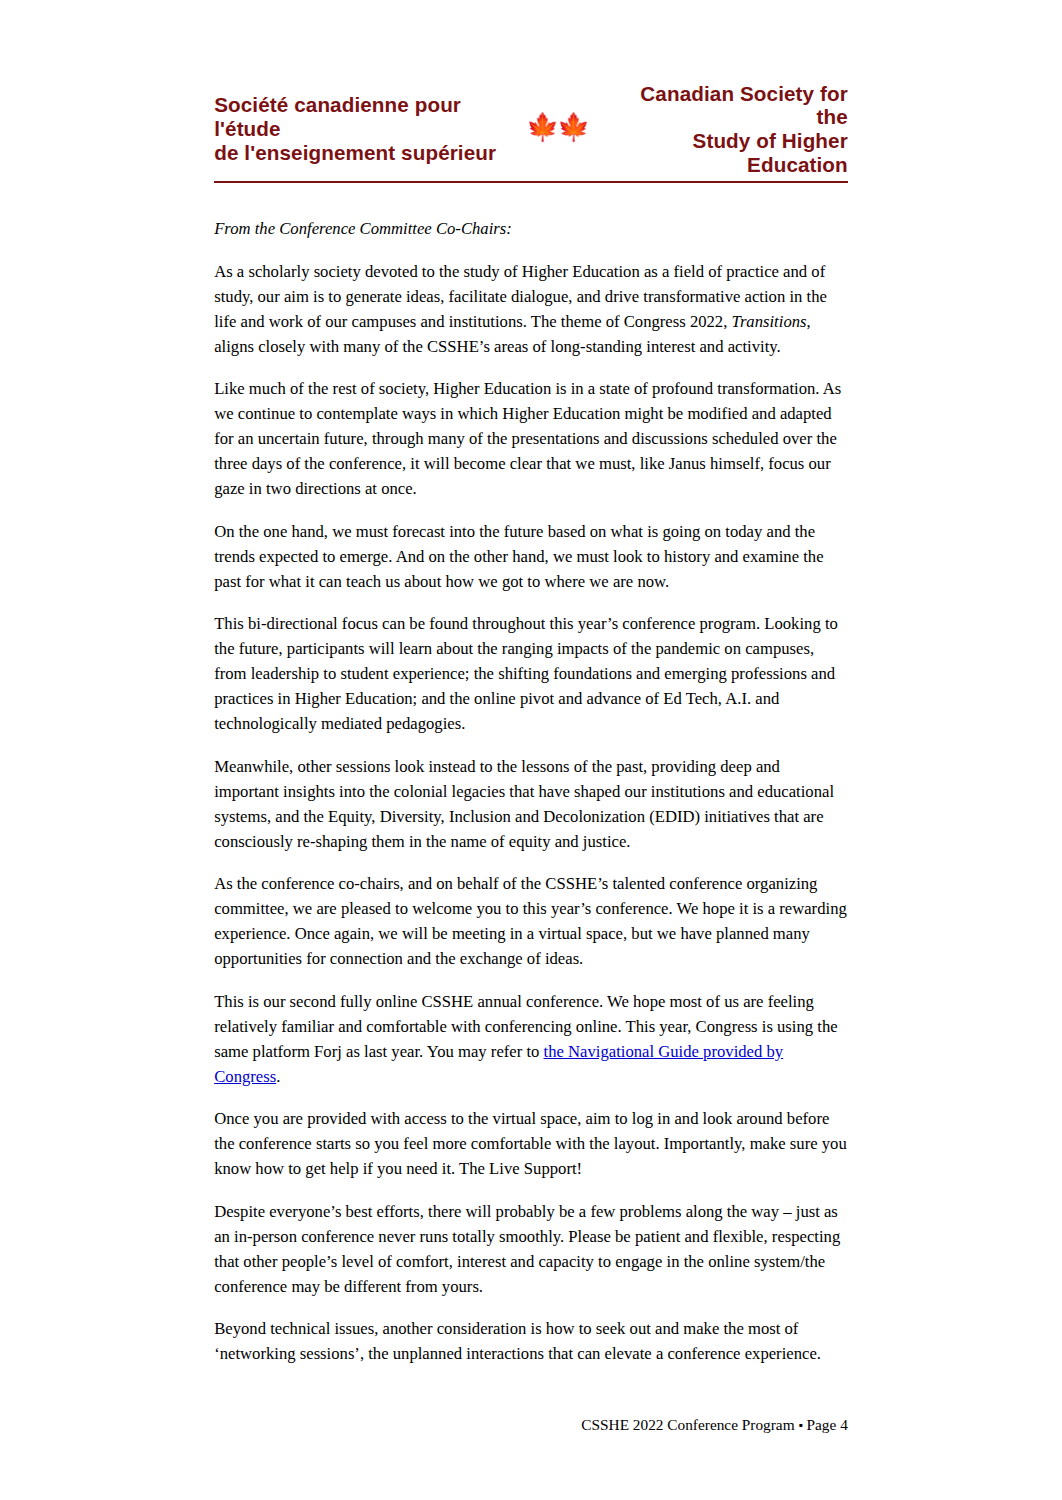Société canadienne pour l'étude
de l'enseignement supérieur
🍁🍁
Canadian Society for the
Study of Higher Education
From the Conference Committee Co-Chairs:
As a scholarly society devoted to the study of Higher Education as a field of practice and of study, our aim is to generate ideas, facilitate dialogue, and drive transformative action in the life and work of our campuses and institutions. The theme of Congress 2022, Transitions, aligns closely with many of the CSSHE’s areas of long-standing interest and activity.
Like much of the rest of society, Higher Education is in a state of profound transformation. As we continue to contemplate ways in which Higher Education might be modified and adapted for an uncertain future, through many of the presentations and discussions scheduled over the three days of the conference, it will become clear that we must, like Janus himself, focus our gaze in two directions at once.
On the one hand, we must forecast into the future based on what is going on today and the trends expected to emerge. And on the other hand, we must look to history and examine the past for what it can teach us about how we got to where we are now.
This bi-directional focus can be found throughout this year’s conference program. Looking to the future, participants will learn about the ranging impacts of the pandemic on campuses, from leadership to student experience; the shifting foundations and emerging professions and practices in Higher Education; and the online pivot and advance of Ed Tech, A.I. and technologically mediated pedagogies.
Meanwhile, other sessions look instead to the lessons of the past, providing deep and important insights into the colonial legacies that have shaped our institutions and educational systems, and the Equity, Diversity, Inclusion and Decolonization (EDID) initiatives that are consciously re-shaping them in the name of equity and justice.
As the conference co-chairs, and on behalf of the CSSHE’s talented conference organizing committee, we are pleased to welcome you to this year’s conference. We hope it is a rewarding experience. Once again, we will be meeting in a virtual space, but we have planned many opportunities for connection and the exchange of ideas.
This is our second fully online CSSHE annual conference. We hope most of us are feeling relatively familiar and comfortable with conferencing online. This year, Congress is using the same platform Forj as last year. You may refer to the Navigational Guide provided by Congress.
Once you are provided with access to the virtual space, aim to log in and look around before the conference starts so you feel more comfortable with the layout. Importantly, make sure you know how to get help if you need it. The Live Support!
Despite everyone’s best efforts, there will probably be a few problems along the way – just as an in-person conference never runs totally smoothly. Please be patient and flexible, respecting that other people’s level of comfort, interest and capacity to engage in the online system/the conference may be different from yours.
Beyond technical issues, another consideration is how to seek out and make the most of ‘networking sessions’, the unplanned interactions that can elevate a conference experience.
CSSHE 2022 Conference Program ▪ Page 4